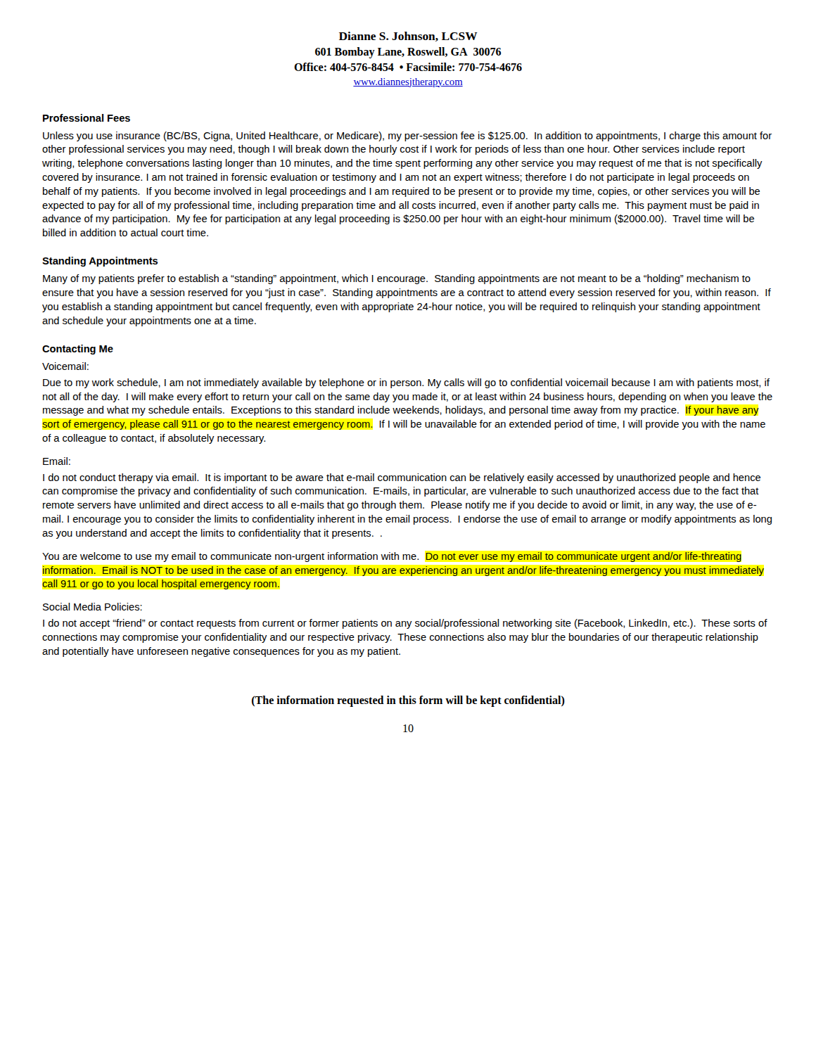Dianne S. Johnson, LCSW
601 Bombay Lane, Roswell, GA 30076
Office: 404-576-8454 • Facsimile: 770-754-4676
www.diannesjtherapy.com
Professional Fees
Unless you use insurance (BC/BS, Cigna, United Healthcare, or Medicare), my per-session fee is $125.00. In addition to appointments, I charge this amount for other professional services you may need, though I will break down the hourly cost if I work for periods of less than one hour. Other services include report writing, telephone conversations lasting longer than 10 minutes, and the time spent performing any other service you may request of me that is not specifically covered by insurance. I am not trained in forensic evaluation or testimony and I am not an expert witness; therefore I do not participate in legal proceeds on behalf of my patients. If you become involved in legal proceedings and I am required to be present or to provide my time, copies, or other services you will be expected to pay for all of my professional time, including preparation time and all costs incurred, even if another party calls me. This payment must be paid in advance of my participation. My fee for participation at any legal proceeding is $250.00 per hour with an eight-hour minimum ($2000.00). Travel time will be billed in addition to actual court time.
Standing Appointments
Many of my patients prefer to establish a “standing” appointment, which I encourage. Standing appointments are not meant to be a “holding” mechanism to ensure that you have a session reserved for you “just in case”. Standing appointments are a contract to attend every session reserved for you, within reason. If you establish a standing appointment but cancel frequently, even with appropriate 24-hour notice, you will be required to relinquish your standing appointment and schedule your appointments one at a time.
Contacting Me
Voicemail:
Due to my work schedule, I am not immediately available by telephone or in person. My calls will go to confidential voicemail because I am with patients most, if not all of the day. I will make every effort to return your call on the same day you made it, or at least within 24 business hours, depending on when you leave the message and what my schedule entails. Exceptions to this standard include weekends, holidays, and personal time away from my practice. If your have any sort of emergency, please call 911 or go to the nearest emergency room. If I will be unavailable for an extended period of time, I will provide you with the name of a colleague to contact, if absolutely necessary.
Email:
I do not conduct therapy via email. It is important to be aware that e-mail communication can be relatively easily accessed by unauthorized people and hence can compromise the privacy and confidentiality of such communication. E-mails, in particular, are vulnerable to such unauthorized access due to the fact that remote servers have unlimited and direct access to all e-mails that go through them. Please notify me if you decide to avoid or limit, in any way, the use of e-mail. I encourage you to consider the limits to confidentiality inherent in the email process. I endorse the use of email to arrange or modify appointments as long as you understand and accept the limits to confidentiality that it presents. .
You are welcome to use my email to communicate non-urgent information with me. Do not ever use my email to communicate urgent and/or life-threating information. Email is NOT to be used in the case of an emergency. If you are experiencing an urgent and/or life-threatening emergency you must immediately call 911 or go to you local hospital emergency room.
Social Media Policies:
I do not accept “friend” or contact requests from current or former patients on any social/professional networking site (Facebook, LinkedIn, etc.). These sorts of connections may compromise your confidentiality and our respective privacy. These connections also may blur the boundaries of our therapeutic relationship and potentially have unforeseen negative consequences for you as my patient.
(The information requested in this form will be kept confidential)
10